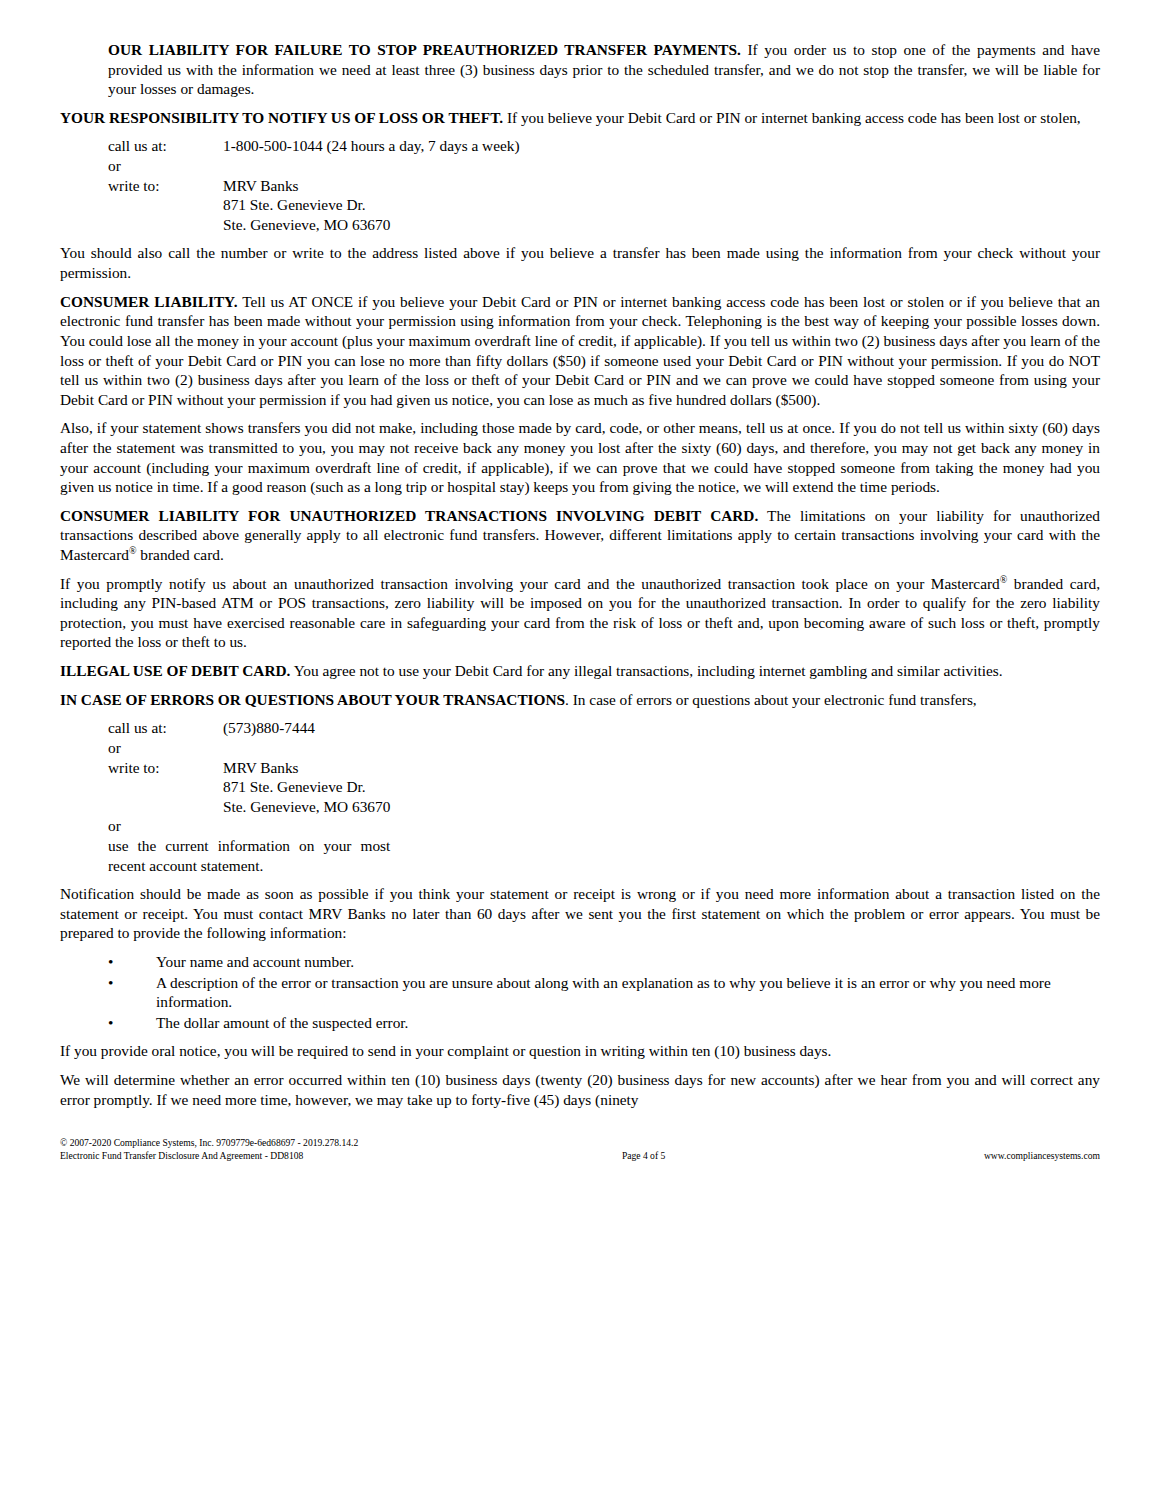OUR LIABILITY FOR FAILURE TO STOP PREAUTHORIZED TRANSFER PAYMENTS. If you order us to stop one of the payments and have provided us with the information we need at least three (3) business days prior to the scheduled transfer, and we do not stop the transfer, we will be liable for your losses or damages.
YOUR RESPONSIBILITY TO NOTIFY US OF LOSS OR THEFT. If you believe your Debit Card or PIN or internet banking access code has been lost or stolen,
| call us at: | 1-800-500-1044 (24 hours a day, 7 days a week) |
| or | |
| write to: | MRV Banks |
| | 871 Ste. Genevieve Dr. |
| | Ste. Genevieve, MO 63670 |
You should also call the number or write to the address listed above if you believe a transfer has been made using the information from your check without your permission.
CONSUMER LIABILITY. Tell us AT ONCE if you believe your Debit Card or PIN or internet banking access code has been lost or stolen or if you believe that an electronic fund transfer has been made without your permission using information from your check. Telephoning is the best way of keeping your possible losses down. You could lose all the money in your account (plus your maximum overdraft line of credit, if applicable). If you tell us within two (2) business days after you learn of the loss or theft of your Debit Card or PIN you can lose no more than fifty dollars ($50) if someone used your Debit Card or PIN without your permission. If you do NOT tell us within two (2) business days after you learn of the loss or theft of your Debit Card or PIN and we can prove we could have stopped someone from using your Debit Card or PIN without your permission if you had given us notice, you can lose as much as five hundred dollars ($500).
Also, if your statement shows transfers you did not make, including those made by card, code, or other means, tell us at once. If you do not tell us within sixty (60) days after the statement was transmitted to you, you may not receive back any money you lost after the sixty (60) days, and therefore, you may not get back any money in your account (including your maximum overdraft line of credit, if applicable), if we can prove that we could have stopped someone from taking the money had you given us notice in time. If a good reason (such as a long trip or hospital stay) keeps you from giving the notice, we will extend the time periods.
CONSUMER LIABILITY FOR UNAUTHORIZED TRANSACTIONS INVOLVING DEBIT CARD. The limitations on your liability for unauthorized transactions described above generally apply to all electronic fund transfers. However, different limitations apply to certain transactions involving your card with the Mastercard® branded card.
If you promptly notify us about an unauthorized transaction involving your card and the unauthorized transaction took place on your Mastercard® branded card, including any PIN-based ATM or POS transactions, zero liability will be imposed on you for the unauthorized transaction. In order to qualify for the zero liability protection, you must have exercised reasonable care in safeguarding your card from the risk of loss or theft and, upon becoming aware of such loss or theft, promptly reported the loss or theft to us.
ILLEGAL USE OF DEBIT CARD. You agree not to use your Debit Card for any illegal transactions, including internet gambling and similar activities.
IN CASE OF ERRORS OR QUESTIONS ABOUT YOUR TRANSACTIONS. In case of errors or questions about your electronic fund transfers,
| call us at: | (573)880-7444 |
| or | |
| write to: | MRV Banks |
| | 871 Ste. Genevieve Dr. |
| | Ste. Genevieve, MO 63670 |
| or | |
| use the current information on your most recent account statement. |
Notification should be made as soon as possible if you think your statement or receipt is wrong or if you need more information about a transaction listed on the statement or receipt. You must contact MRV Banks no later than 60 days after we sent you the first statement on which the problem or error appears. You must be prepared to provide the following information:
Your name and account number.
A description of the error or transaction you are unsure about along with an explanation as to why you believe it is an error or why you need more information.
The dollar amount of the suspected error.
If you provide oral notice, you will be required to send in your complaint or question in writing within ten (10) business days.
We will determine whether an error occurred within ten (10) business days (twenty (20) business days for new accounts) after we hear from you and will correct any error promptly. If we need more time, however, we may take up to forty-five (45) days (ninety
© 2007-2020 Compliance Systems, Inc. 9709779e-6ed68697 - 2019.278.14.2
Electronic Fund Transfer Disclosure And Agreement - DD8108
Page 4 of 5
www.compliancesystems.com